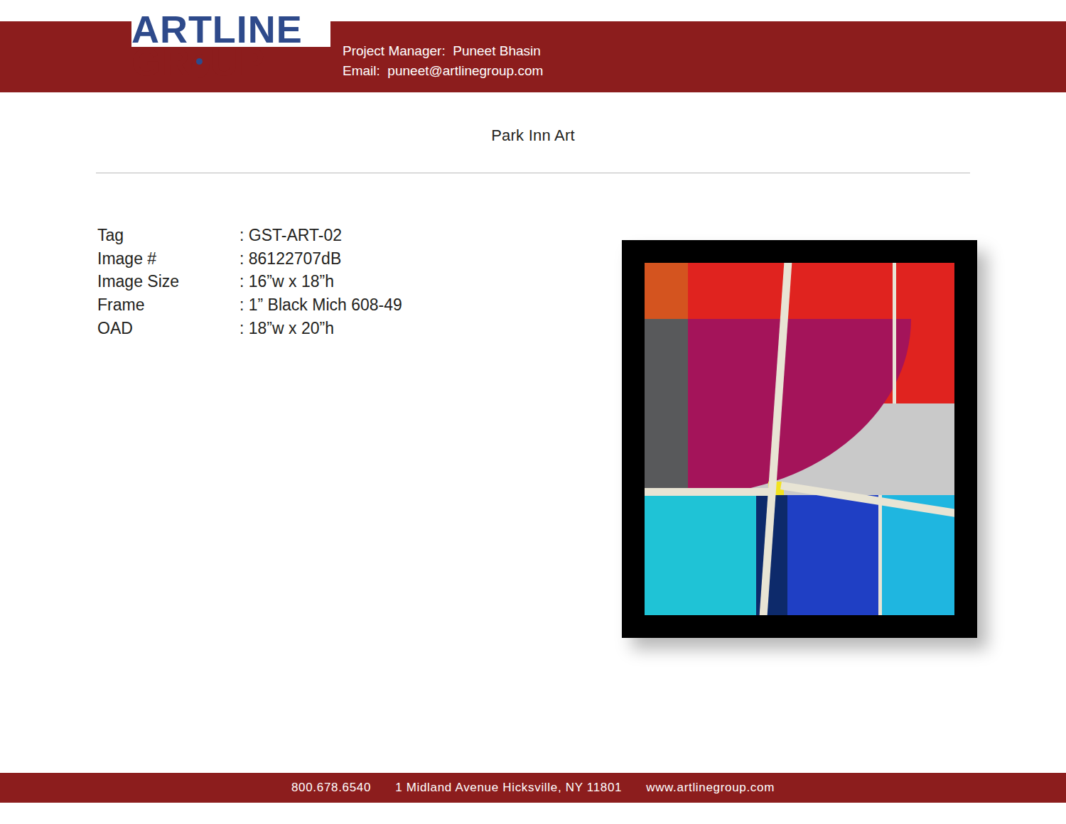ARTLINE GR UP
Project Manager: Puneet Bhasin
Email: puneet@artlinegroup.com
Park Inn Art
| Tag | : GST-ART-02 |
| Image # | : 86122707dB |
| Image Size | : 16”w x 18”h |
| Frame | : 1” Black Mich 608-49 |
| OAD | : 18”w x 20”h |
800.678.6540 1 Midland Avenue Hicksville, NY 11801 www.artlinegroup.com